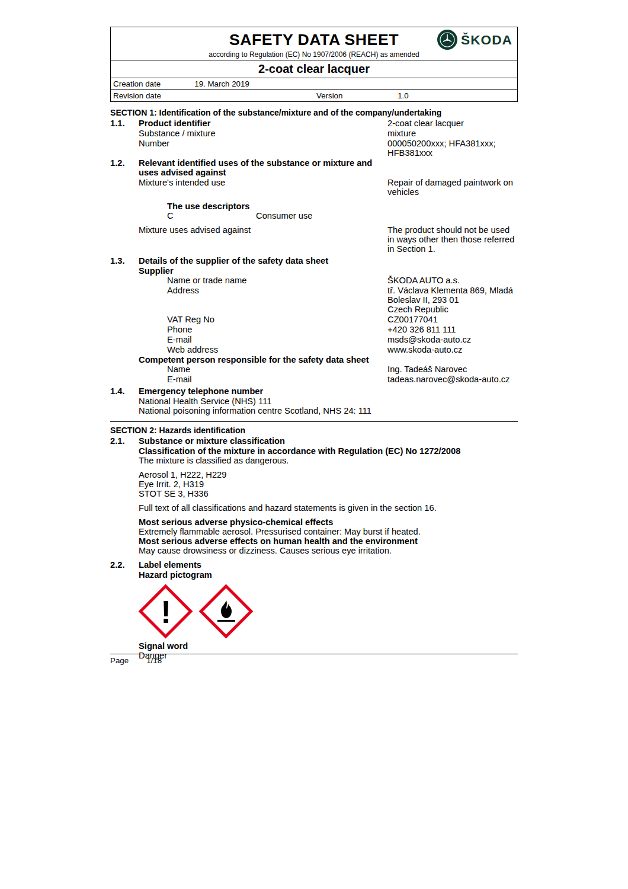SAFETY DATA SHEET
according to Regulation (EC) No 1907/2006 (REACH) as amended
ŠKODA
2-coat clear lacquer
| Creation date | 19. March 2019 | | |
| Revision date | | Version | 1.0 |
SECTION 1: Identification of the substance/mixture and of the company/undertaking
1.1.
Product identifier
2-coat clear lacquer
Substance / mixture
mixture
Number
000050200xxx; HFA381xxx; HFB381xxx
1.2.
Relevant identified uses of the substance or mixture and uses advised against
Mixture's intended use
Repair of damaged paintwork on vehicles
The use descriptors
C
Consumer use
Mixture uses advised against
The product should not be used in ways other then those referred in Section 1.
1.3.
Details of the supplier of the safety data sheet
Supplier
Name or trade name
ŠKODA AUTO a.s.
Address
tř. Václava Klementa 869, Mladá Boleslav II, 293 01
Czech Republic
VAT Reg No
CZ00177041
Phone
+420 326 811 111
E-mail
msds@skoda-auto.cz
Web address
www.skoda-auto.cz
Competent person responsible for the safety data sheet
Name
Ing. Tadeáš Narovec
E-mail
tadeas.narovec@skoda-auto.cz
1.4.
Emergency telephone number
National Health Service (NHS) 111
National poisoning information centre Scotland, NHS 24: 111
SECTION 2: Hazards identification
2.1.
Substance or mixture classification
Classification of the mixture in accordance with Regulation (EC) No 1272/2008
The mixture is classified as dangerous.
Aerosol 1, H222, H229
Eye Irrit. 2, H319
STOT SE 3, H336
Full text of all classifications and hazard statements is given in the section 16.
Most serious adverse physico-chemical effects
Extremely flammable aerosol. Pressurised container: May burst if heated.
Most serious adverse effects on human health and the environment
May cause drowsiness or dizziness. Causes serious eye irritation.
2.2.
Label elements
Hazard pictogram
!
Signal word
Danger
Page
1/18